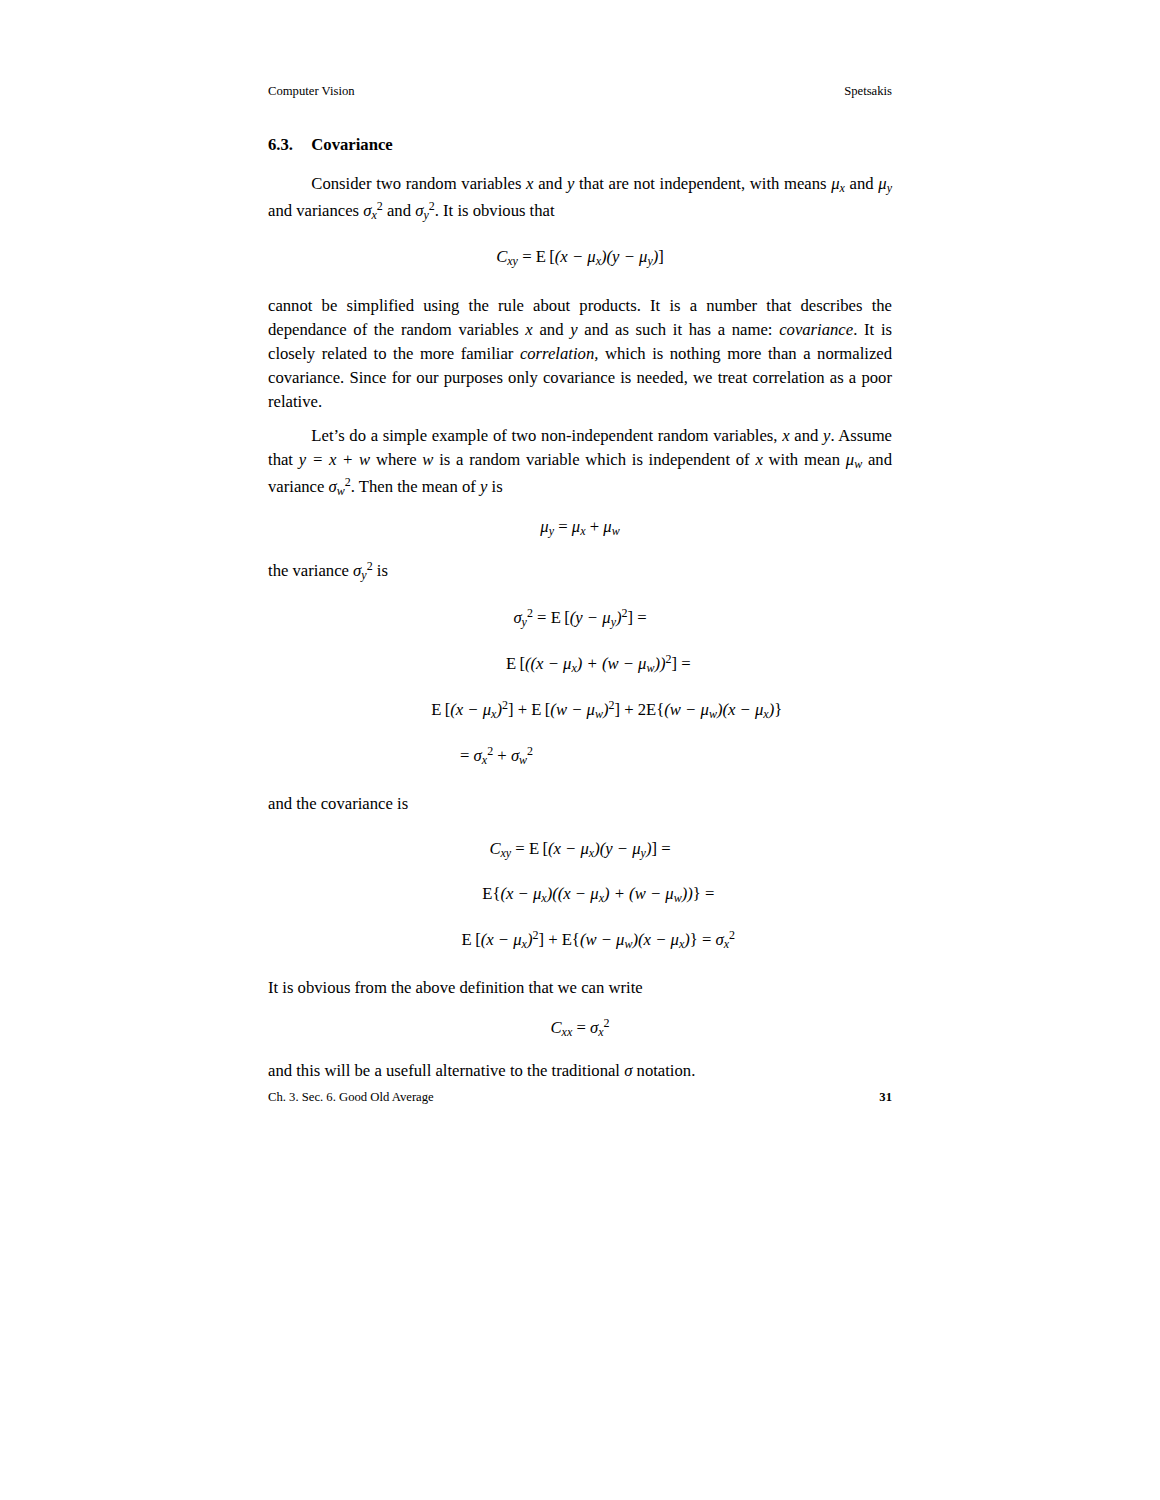Computer Vision Spetsakis
6.3. Covariance
Consider two random variables x and y that are not independent, with means μx and μy and variances σx2 and σy2. It is obvious that
Cxy = E [(x − μx)(y − μy)]
cannot be simplified using the rule about products. It is a number that describes the dependance of the random variables x and y and as such it has a name: covariance. It is closely related to the more familiar correlation, which is nothing more than a normalized covariance. Since for our purposes only covariance is needed, we treat correlation as a poor relative.
Let’s do a simple example of two non-independent random variables, x and y. Assume that y = x + w where w is a random variable which is independent of x with mean μw and variance σw2. Then the mean of y is
μy = μx + μw
the variance σy2 is
σy2 = E [(y − μy)2] =
E [((x − μx) + (w − μw))2] =
E [(x − μx)2] + E [(w − μw)2] + 2E{(w − μw)(x − μx)}
= σx2 + σw2
and the covariance is
Cxy = E [(x − μx)(y − μy)] =
E{(x − μx)((x − μx) + (w − μw))} =
E [(x − μx)2] + E{(w − μw)(x − μx)} = σx2
It is obvious from the above definition that we can write
Cxx = σx2
and this will be a usefull alternative to the traditional σ notation.
Ch. 3. Sec. 6. Good Old Average 31